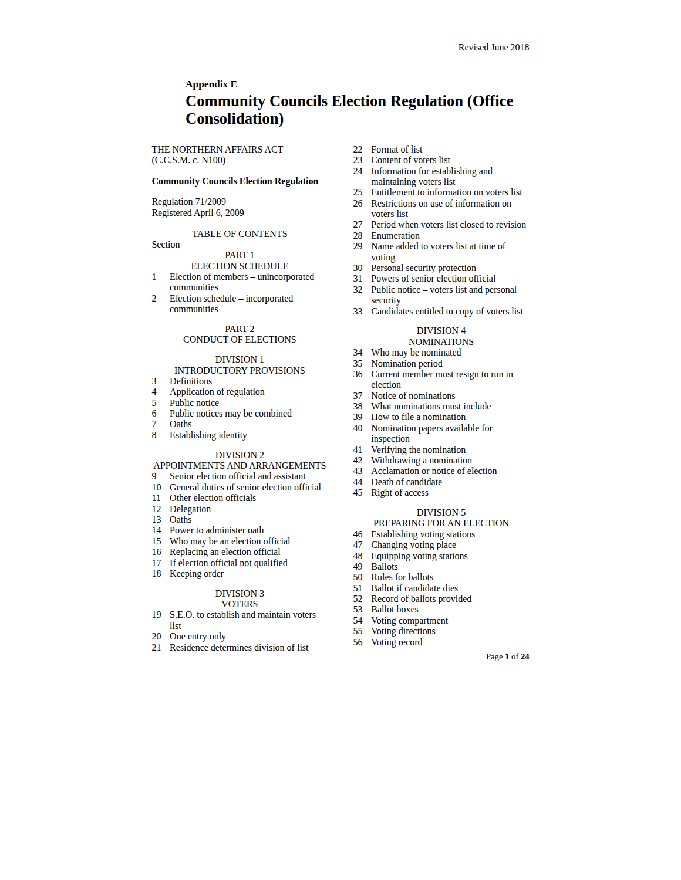Revised June 2018
Appendix E
Community Councils Election Regulation (Office Consolidation)
THE NORTHERN AFFAIRS ACT
(C.C.S.M. c. N100)
Community Councils Election Regulation
Regulation 71/2009
Registered April 6, 2009
TABLE OF CONTENTS
Section
PART 1
ELECTION SCHEDULE
1 Election of members – unincorporated communities
2 Election schedule – incorporated communities
PART 2
CONDUCT OF ELECTIONS
DIVISION 1
INTRODUCTORY PROVISIONS
3 Definitions
4 Application of regulation
5 Public notice
6 Public notices may be combined
7 Oaths
8 Establishing identity
DIVISION 2
APPOINTMENTS AND ARRANGEMENTS
9 Senior election official and assistant
10 General duties of senior election official
11 Other election officials
12 Delegation
13 Oaths
14 Power to administer oath
15 Who may be an election official
16 Replacing an election official
17 If election official not qualified
18 Keeping order
DIVISION 3
VOTERS
19 S.E.O. to establish and maintain voters list
20 One entry only
21 Residence determines division of list
22 Format of list
23 Content of voters list
24 Information for establishing and maintaining voters list
25 Entitlement to information on voters list
26 Restrictions on use of information on voters list
27 Period when voters list closed to revision
28 Enumeration
29 Name added to voters list at time of voting
30 Personal security protection
31 Powers of senior election official
32 Public notice – voters list and personal security
33 Candidates entitled to copy of voters list
DIVISION 4
NOMINATIONS
34 Who may be nominated
35 Nomination period
36 Current member must resign to run in election
37 Notice of nominations
38 What nominations must include
39 How to file a nomination
40 Nomination papers available for inspection
41 Verifying the nomination
42 Withdrawing a nomination
43 Acclamation or notice of election
44 Death of candidate
45 Right of access
DIVISION 5
PREPARING FOR AN ELECTION
46 Establishing voting stations
47 Changing voting place
48 Equipping voting stations
49 Ballots
50 Rules for ballots
51 Ballot if candidate dies
52 Record of ballots provided
53 Ballot boxes
54 Voting compartment
55 Voting directions
56 Voting record
Page 1 of 24